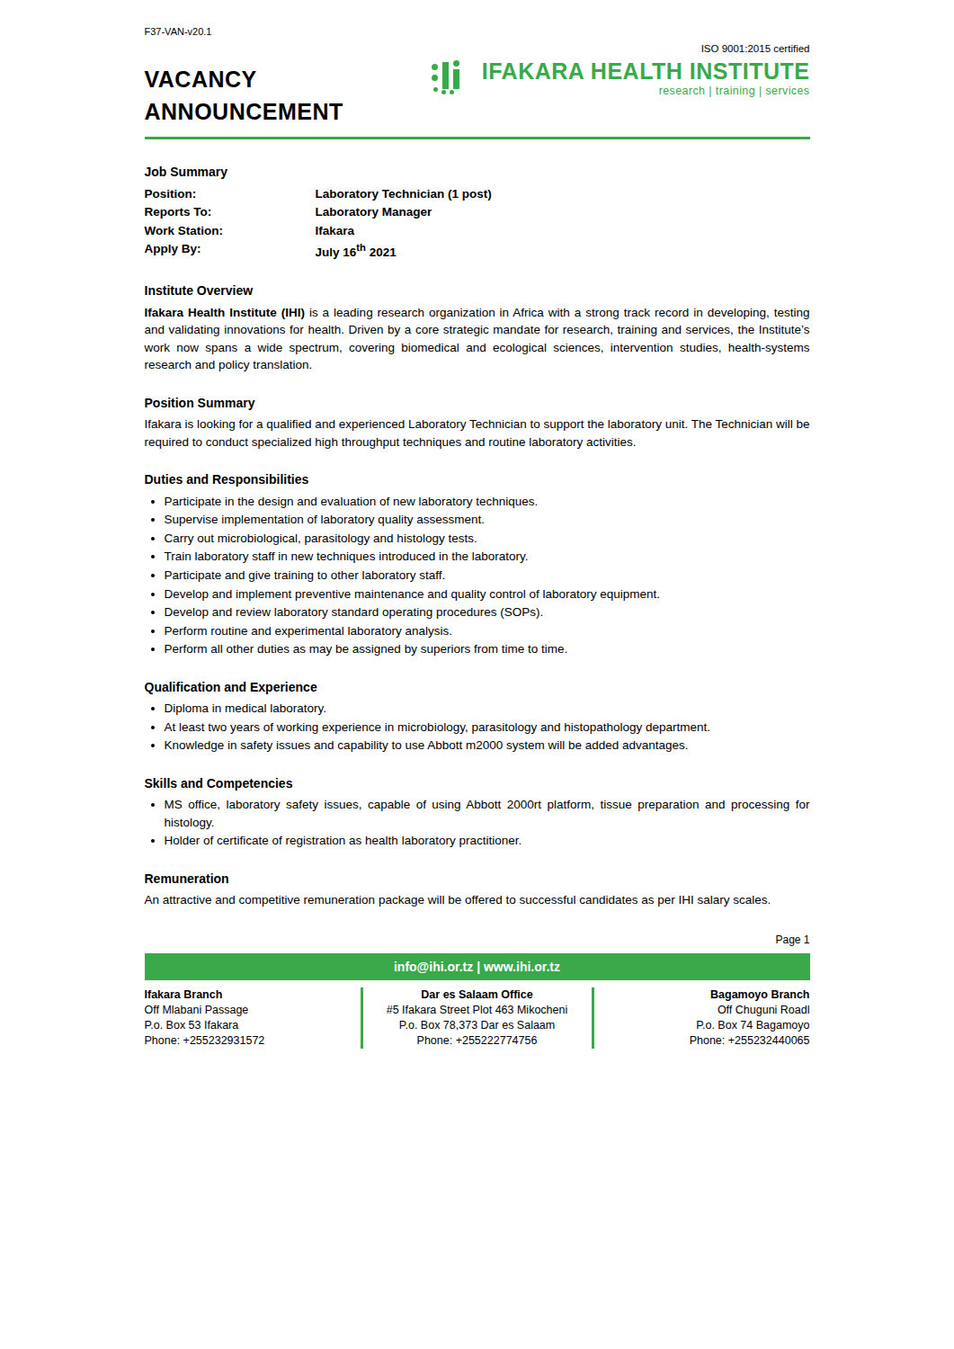F37-VAN-v20.1
VACANCY ANNOUNCEMENT
ISO 9001:2015 certified
IFAKARA HEALTH INSTITUTE
research | training | services
Job Summary
| Position: | Laboratory Technician (1 post) |
| Reports To: | Laboratory Manager |
| Work Station: | Ifakara |
| Apply By: | July 16 th 2021 |
Institute Overview
Ifakara Health Institute (IHI) is a leading research organization in Africa with a strong track record in developing, testing and validating innovations for health. Driven by a core strategic mandate for research, training and services, the Institute’s work now spans a wide spectrum, covering biomedical and ecological sciences, intervention studies, health-systems research and policy translation.
Position Summary
Ifakara is looking for a qualified and experienced Laboratory Technician to support the laboratory unit. The Technician will be required to conduct specialized high throughput techniques and routine laboratory activities.
Duties and Responsibilities
Participate in the design and evaluation of new laboratory techniques.
Supervise implementation of laboratory quality assessment.
Carry out microbiological, parasitology and histology tests.
Train laboratory staff in new techniques introduced in the laboratory.
Participate and give training to other laboratory staff.
Develop and implement preventive maintenance and quality control of laboratory equipment.
Develop and review laboratory standard operating procedures (SOPs).
Perform routine and experimental laboratory analysis.
Perform all other duties as may be assigned by superiors from time to time.
Qualification and Experience
Diploma in medical laboratory.
At least two years of working experience in microbiology, parasitology and histopathology department.
Knowledge in safety issues and capability to use Abbott m2000 system will be added advantages.
Skills and Competencies
MS office, laboratory safety issues, capable of using Abbott 2000rt platform, tissue preparation and processing for histology.
Holder of certificate of registration as health laboratory practitioner.
Remuneration
An attractive and competitive remuneration package will be offered to successful candidates as per IHI salary scales.
Page 1
info@ihi.or.tz | www.ihi.or.tz
Ifakara Branch
Off Mlabani Passage
P.o. Box 53 Ifakara
Phone: +255232931572
Dar es Salaam Office
#5 Ifakara Street Plot 463 Mikocheni
P.o. Box 78,373 Dar es Salaam
Phone: +255222774756
Bagamoyo Branch
Off Chuguni Roadl
P.o. Box 74 Bagamoyo
Phone: +255232440065